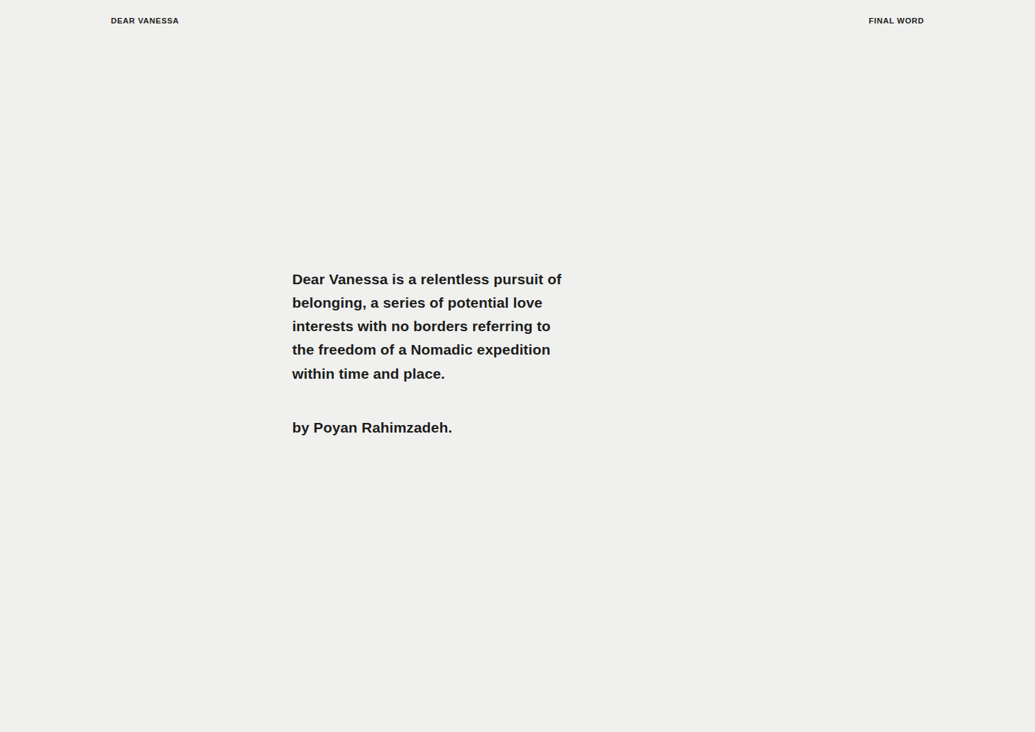Dear Vanessa Final Word
Dear Vanessa is a relentless pursuit of belonging, a series of potential love interests with no borders referring to the freedom of a Nomadic expedition within time and place.
by Poyan Rahimzadeh.